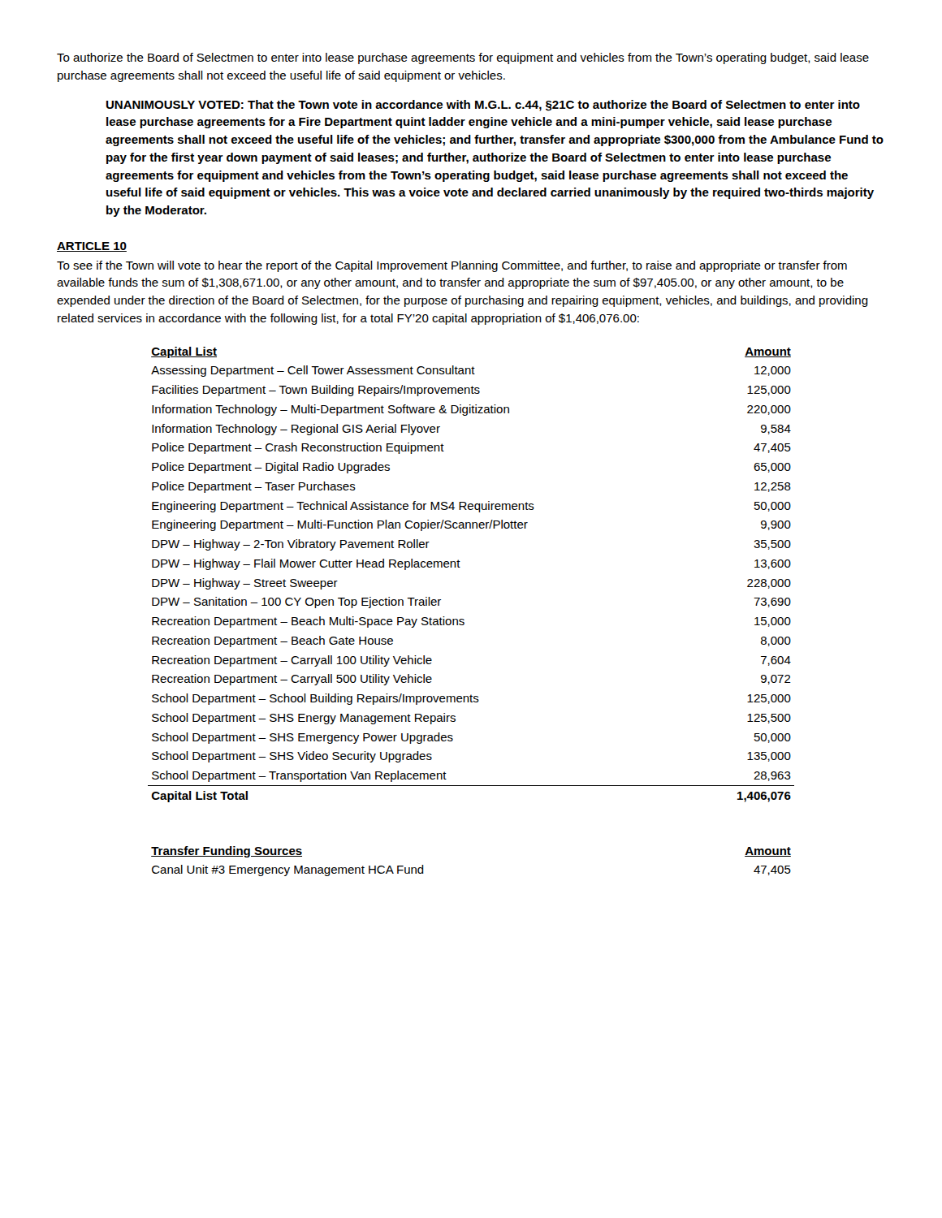To authorize the Board of Selectmen to enter into lease purchase agreements for equipment and vehicles from the Town’s operating budget, said lease purchase agreements shall not exceed the useful life of said equipment or vehicles.
UNANIMOUSLY VOTED: That the Town vote in accordance with M.G.L. c.44, §21C to authorize the Board of Selectmen to enter into lease purchase agreements for a Fire Department quint ladder engine vehicle and a mini-pumper vehicle, said lease purchase agreements shall not exceed the useful life of the vehicles; and further, transfer and appropriate $300,000 from the Ambulance Fund to pay for the first year down payment of said leases; and further, authorize the Board of Selectmen to enter into lease purchase agreements for equipment and vehicles from the Town’s operating budget, said lease purchase agreements shall not exceed the useful life of said equipment or vehicles. This was a voice vote and declared carried unanimously by the required two-thirds majority by the Moderator.
ARTICLE 10
To see if the Town will vote to hear the report of the Capital Improvement Planning Committee, and further, to raise and appropriate or transfer from available funds the sum of $1,308,671.00, or any other amount, and to transfer and appropriate the sum of $97,405.00, or any other amount, to be expended under the direction of the Board of Selectmen, for the purpose of purchasing and repairing equipment, vehicles, and buildings, and providing related services in accordance with the following list, for a total FY’20 capital appropriation of $1,406,076.00:
| Capital List | Amount |
| --- | --- |
| Assessing Department – Cell Tower Assessment Consultant | 12,000 |
| Facilities Department – Town Building Repairs/Improvements | 125,000 |
| Information Technology – Multi-Department Software & Digitization | 220,000 |
| Information Technology – Regional GIS Aerial Flyover | 9,584 |
| Police Department – Crash Reconstruction Equipment | 47,405 |
| Police Department – Digital Radio Upgrades | 65,000 |
| Police Department – Taser Purchases | 12,258 |
| Engineering Department – Technical Assistance for MS4 Requirements | 50,000 |
| Engineering Department – Multi-Function Plan Copier/Scanner/Plotter | 9,900 |
| DPW – Highway – 2-Ton Vibratory Pavement Roller | 35,500 |
| DPW – Highway – Flail Mower Cutter Head Replacement | 13,600 |
| DPW – Highway – Street Sweeper | 228,000 |
| DPW – Sanitation – 100 CY Open Top Ejection Trailer | 73,690 |
| Recreation Department – Beach Multi-Space Pay Stations | 15,000 |
| Recreation Department – Beach Gate House | 8,000 |
| Recreation Department – Carryall 100 Utility Vehicle | 7,604 |
| Recreation Department – Carryall 500 Utility Vehicle | 9,072 |
| School Department – School Building Repairs/Improvements | 125,000 |
| School Department – SHS Energy Management Repairs | 125,500 |
| School Department – SHS Emergency Power Upgrades | 50,000 |
| School Department – SHS Video Security Upgrades | 135,000 |
| School Department – Transportation Van Replacement | 28,963 |
| Capital List Total | 1,406,076 |
| Transfer Funding Sources | Amount |
| --- | --- |
| Canal Unit #3 Emergency Management HCA Fund | 47,405 |